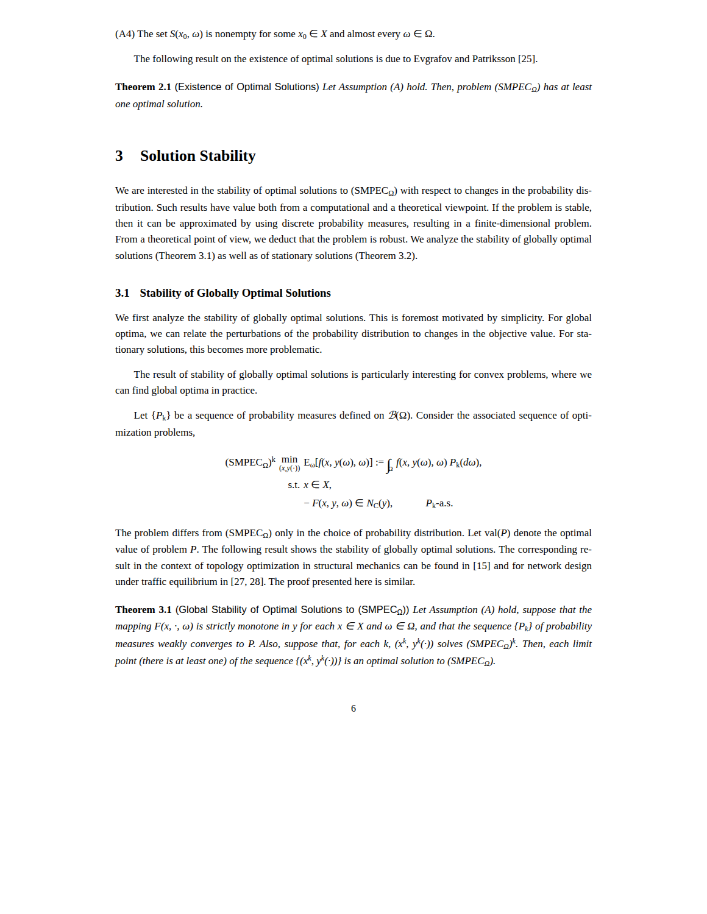(A4) The set S(x 0, ω) is nonempty for some x 0 ∈ X and almost every ω ∈ Ω.
The following result on the existence of optimal solutions is due to Evgrafov and Patriksson [25].
Theorem 2.1 (Existence of Optimal Solutions) Let Assumption (A) hold. Then, problem (SMPECΩ) has at least one optimal solution.
3 Solution Stability
We are interested in the stability of optimal solutions to (SMPECΩ) with respect to changes in the probability distribution. Such results have value both from a computational and a theoretical viewpoint. If the problem is stable, then it can be approximated by using discrete probability measures, resulting in a finite-dimensional problem. From a theoretical point of view, we deduct that the problem is robust. We analyze the stability of globally optimal solutions (Theorem 3.1) as well as of stationary solutions (Theorem 3.2).
3.1 Stability of Globally Optimal Solutions
We first analyze the stability of globally optimal solutions. This is foremost motivated by simplicity. For global optima, we can relate the perturbations of the probability distribution to changes in the objective value. For stationary solutions, this becomes more problematic.
The result of stability of globally optimal solutions is particularly interesting for convex problems, where we can find global optima in practice.
Let {Pk} be a sequence of probability measures defined on ℬ(Ω). Consider the associated sequence of optimization problems,
| (SMPEC Ω ) k | min ( x , y (·)) | E ω [ f ( x , y ( ω ), ω )] := ∫ Ω f ( x , y ( ω ), ω ) P k ( dω ), |
| | s.t. | x ∈ X , |
| | | − F ( x , y , ω ) ∈ N C ( y ), P k -a.s. |
The problem differs from (SMPECΩ) only in the choice of probability distribution. Let val(P) denote the optimal value of problem P. The following result shows the stability of globally optimal solutions. The corresponding result in the context of topology optimization in structural mechanics can be found in [15] and for network design under traffic equilibrium in [27, 28]. The proof presented here is similar.
Theorem 3.1 (Global Stability of Optimal Solutions to (SMPECΩ)) Let Assumption (A) hold, suppose that the mapping F(x, ·, ω) is strictly monotone in y for each x ∈ X and ω ∈ Ω, and that the sequence {Pk} of probability measures weakly converges to P. Also, suppose that, for each k, (xk, yk(·)) solves (SMPECΩ)k. Then, each limit point (there is at least one) of the sequence {(xk, yk(·))} is an optimal solution to (SMPECΩ).
6